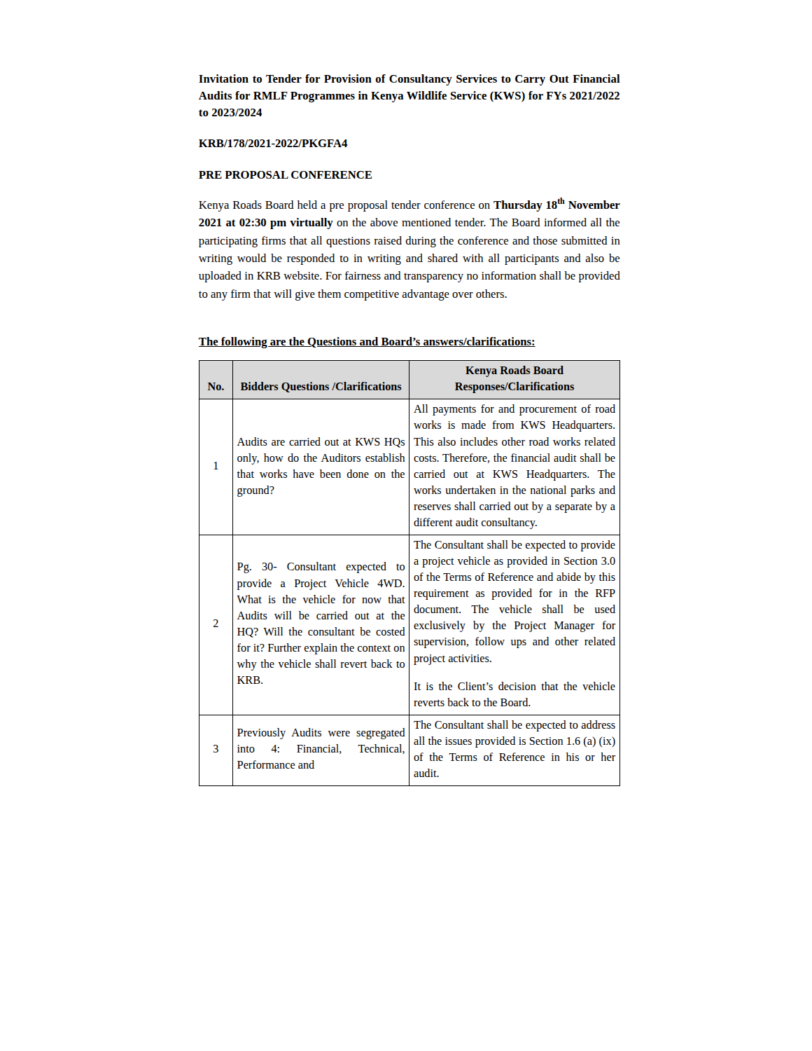Invitation to Tender for Provision of Consultancy Services to Carry Out Financial Audits for RMLF Programmes in Kenya Wildlife Service (KWS) for FYs 2021/2022 to 2023/2024
KRB/178/2021-2022/PKGFA4
PRE PROPOSAL CONFERENCE
Kenya Roads Board held a pre proposal tender conference on Thursday 18th November 2021 at 02:30 pm virtually on the above mentioned tender. The Board informed all the participating firms that all questions raised during the conference and those submitted in writing would be responded to in writing and shared with all participants and also be uploaded in KRB website. For fairness and transparency no information shall be provided to any firm that will give them competitive advantage over others.
The following are the Questions and Board’s answers/clarifications:
| No. | Bidders Questions /Clarifications | Kenya Roads Board Responses/Clarifications |
| --- | --- | --- |
| 1 | Audits are carried out at KWS HQs only, how do the Auditors establish that works have been done on the ground? | All payments for and procurement of road works is made from KWS Headquarters. This also includes other road works related costs. Therefore, the financial audit shall be carried out at KWS Headquarters. The works undertaken in the national parks and reserves shall carried out by a separate by a different audit consultancy. |
| 2 | Pg. 30- Consultant expected to provide a Project Vehicle 4WD. What is the vehicle for now that Audits will be carried out at the HQ? Will the consultant be costed for it? Further explain the context on why the vehicle shall revert back to KRB. | The Consultant shall be expected to provide a project vehicle as provided in Section 3.0 of the Terms of Reference and abide by this requirement as provided for in the RFP document. The vehicle shall be used exclusively by the Project Manager for supervision, follow ups and other related project activities. It is the Client’s decision that the vehicle reverts back to the Board. |
| 3 | Previously Audits were segregated into 4: Financial, Technical, Performance and | The Consultant shall be expected to address all the issues provided is Section 1.6 (a) (ix) of the Terms of Reference in his or her audit. |